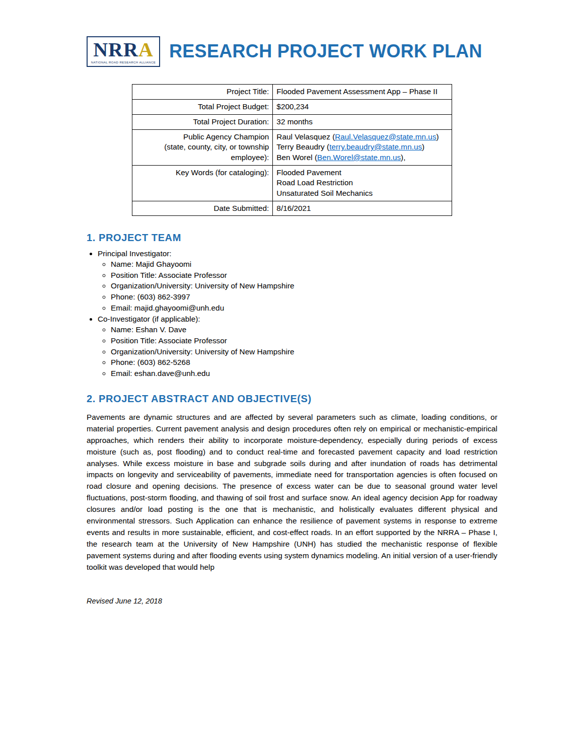NRRA National Road Research Alliance
RESEARCH PROJECT WORK PLAN
| Project Title: | Flooded Pavement Assessment App – Phase II |
| Total Project Budget: | $200,234 |
| Total Project Duration: | 32 months |
| Public Agency Champion (state, county, city, or township employee): | Raul Velasquez ( Raul.Velasquez@state.mn.us ) Terry Beaudry ( terry.beaudry@state.mn.us ) Ben Worel ( Ben.Worel@state.mn.us ), |
| Key Words (for cataloging): | Flooded Pavement Road Load Restriction Unsaturated Soil Mechanics |
| Date Submitted: | 8/16/2021 |
1. PROJECT TEAM
Principal Investigator:
Name: Majid Ghayoomi
Position Title: Associate Professor
Organization/University: University of New Hampshire
Phone: (603) 862-3997
Email: majid.ghayoomi@unh.edu
Co-Investigator (if applicable):
Name: Eshan V. Dave
Position Title: Associate Professor
Organization/University: University of New Hampshire
Phone: (603) 862-5268
Email: eshan.dave@unh.edu
2. PROJECT ABSTRACT AND OBJECTIVE(S)
Pavements are dynamic structures and are affected by several parameters such as climate, loading conditions, or material properties. Current pavement analysis and design procedures often rely on empirical or mechanistic-empirical approaches, which renders their ability to incorporate moisture-dependency, especially during periods of excess moisture (such as, post flooding) and to conduct real-time and forecasted pavement capacity and load restriction analyses. While excess moisture in base and subgrade soils during and after inundation of roads has detrimental impacts on longevity and serviceability of pavements, immediate need for transportation agencies is often focused on road closure and opening decisions. The presence of excess water can be due to seasonal ground water level fluctuations, post-storm flooding, and thawing of soil frost and surface snow. An ideal agency decision App for roadway closures and/or load posting is the one that is mechanistic, and holistically evaluates different physical and environmental stressors. Such Application can enhance the resilience of pavement systems in response to extreme events and results in more sustainable, efficient, and cost-effect roads. In an effort supported by the NRRA – Phase I, the research team at the University of New Hampshire (UNH) has studied the mechanistic response of flexible pavement systems during and after flooding events using system dynamics modeling. An initial version of a user-friendly toolkit was developed that would help
Revised June 12, 2018